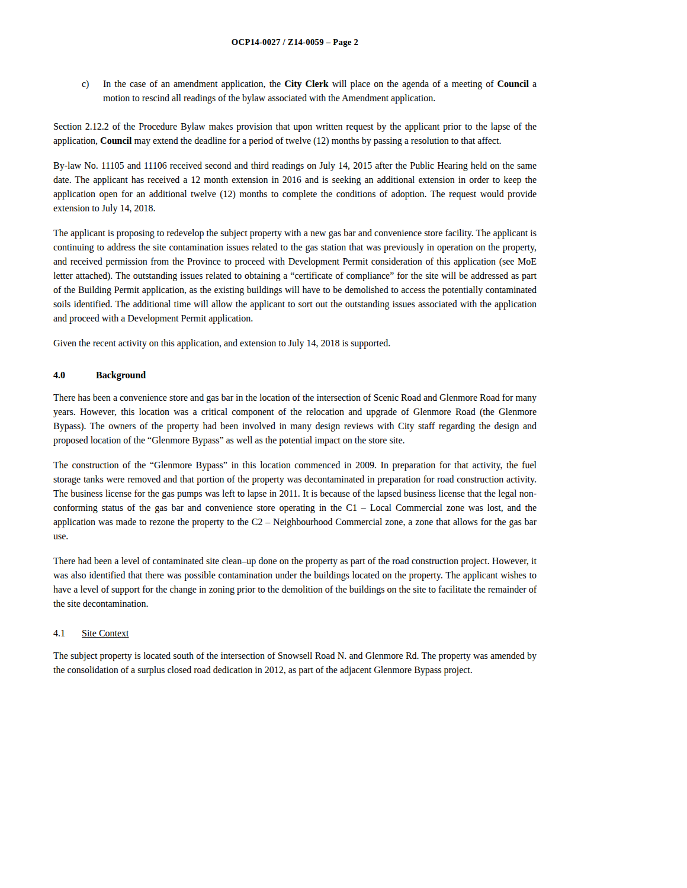OCP14-0027 / Z14-0059 – Page 2
c)
In the case of an amendment application, the City Clerk will place on the agenda of a meeting of Council a motion to rescind all readings of the bylaw associated with the Amendment application.
Section 2.12.2 of the Procedure Bylaw makes provision that upon written request by the applicant prior to the lapse of the application, Council may extend the deadline for a period of twelve (12) months by passing a resolution to that affect.
By-law No. 11105 and 11106 received second and third readings on July 14, 2015 after the Public Hearing held on the same date. The applicant has received a 12 month extension in 2016 and is seeking an additional extension in order to keep the application open for an additional twelve (12) months to complete the conditions of adoption. The request would provide extension to July 14, 2018.
The applicant is proposing to redevelop the subject property with a new gas bar and convenience store facility. The applicant is continuing to address the site contamination issues related to the gas station that was previously in operation on the property, and received permission from the Province to proceed with Development Permit consideration of this application (see MoE letter attached). The outstanding issues related to obtaining a “certificate of compliance” for the site will be addressed as part of the Building Permit application, as the existing buildings will have to be demolished to access the potentially contaminated soils identified. The additional time will allow the applicant to sort out the outstanding issues associated with the application and proceed with a Development Permit application.
Given the recent activity on this application, and extension to July 14, 2018 is supported.
4.0 Background
There has been a convenience store and gas bar in the location of the intersection of Scenic Road and Glenmore Road for many years. However, this location was a critical component of the relocation and upgrade of Glenmore Road (the Glenmore Bypass). The owners of the property had been involved in many design reviews with City staff regarding the design and proposed location of the “Glenmore Bypass” as well as the potential impact on the store site.
The construction of the “Glenmore Bypass” in this location commenced in 2009. In preparation for that activity, the fuel storage tanks were removed and that portion of the property was decontaminated in preparation for road construction activity. The business license for the gas pumps was left to lapse in 2011. It is because of the lapsed business license that the legal non-conforming status of the gas bar and convenience store operating in the C1 – Local Commercial zone was lost, and the application was made to rezone the property to the C2 – Neighbourhood Commercial zone, a zone that allows for the gas bar use.
There had been a level of contaminated site clean–up done on the property as part of the road construction project. However, it was also identified that there was possible contamination under the buildings located on the property. The applicant wishes to have a level of support for the change in zoning prior to the demolition of the buildings on the site to facilitate the remainder of the site decontamination.
4.1 Site Context
The subject property is located south of the intersection of Snowsell Road N. and Glenmore Rd. The property was amended by the consolidation of a surplus closed road dedication in 2012, as part of the adjacent Glenmore Bypass project.